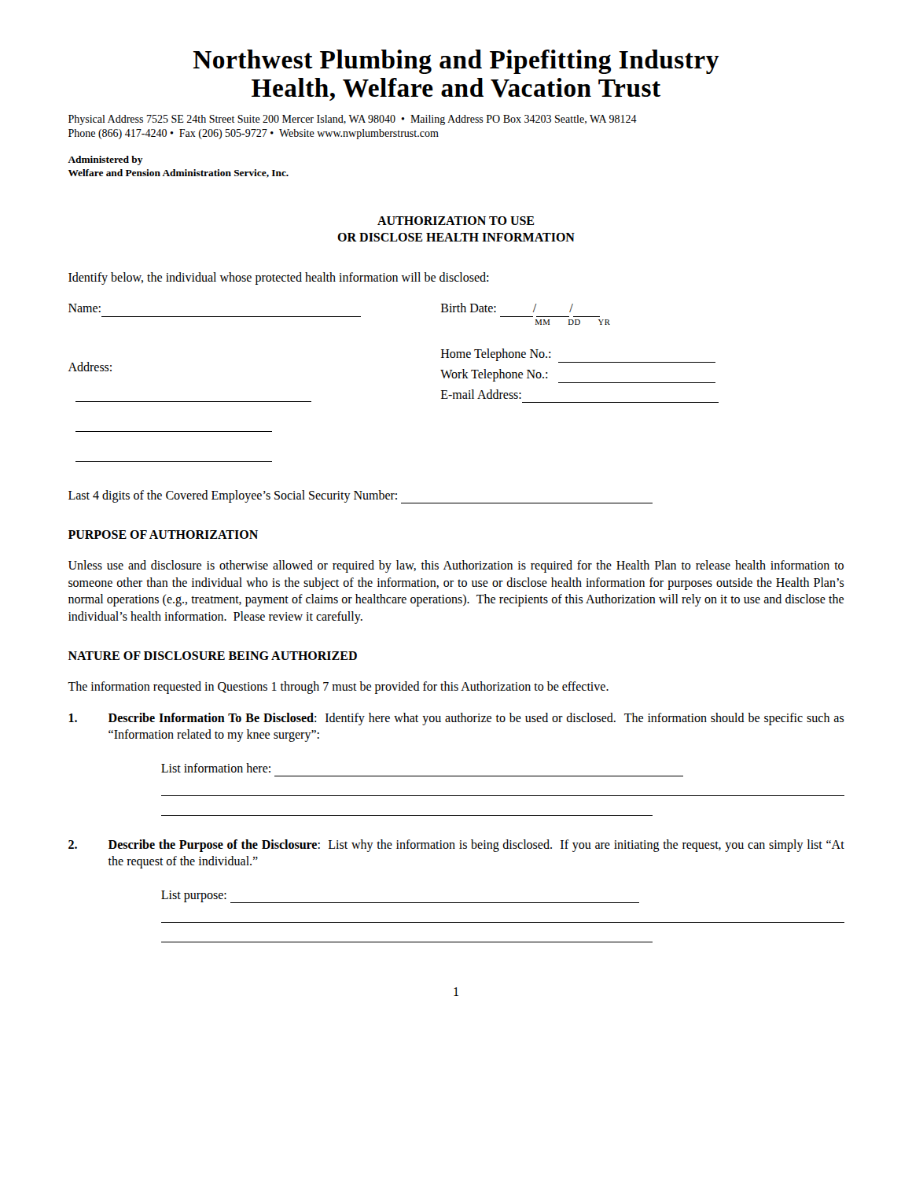Northwest Plumbing and Pipefitting Industry
Health, Welfare and Vacation Trust
Physical Address 7525 SE 24th Street Suite 200 Mercer Island, WA 98040 • Mailing Address PO Box 34203 Seattle, WA 98124
Phone (866) 417-4240 • Fax (206) 505-9727 • Website www.nwplumberstrust.com
Administered by
Welfare and Pension Administration Service, Inc.
AUTHORIZATION TO USE
OR DISCLOSE HEALTH INFORMATION
Identify below, the individual whose protected health information will be disclosed:
| Name: | Birth Date: / / MM DD YR |
| Address: | Home Telephone No.: Work Telephone No.: E-mail Address: |
Last 4 digits of the Covered Employee’s Social Security Number:
PURPOSE OF AUTHORIZATION
Unless use and disclosure is otherwise allowed or required by law, this Authorization is required for the Health Plan to release health information to someone other than the individual who is the subject of the information, or to use or disclose health information for purposes outside the Health Plan’s normal operations (e.g., treatment, payment of claims or healthcare operations). The recipients of this Authorization will rely on it to use and disclose the individual’s health information. Please review it carefully.
NATURE OF DISCLOSURE BEING AUTHORIZED
The information requested in Questions 1 through 7 must be provided for this Authorization to be effective.
1.
Describe Information To Be Disclosed: Identify here what you authorize to be used or disclosed. The information should be specific such as “Information related to my knee surgery”:
List information here:
2.
Describe the Purpose of the Disclosure: List why the information is being disclosed. If you are initiating the request, you can simply list “At the request of the individual.”
List purpose:
1